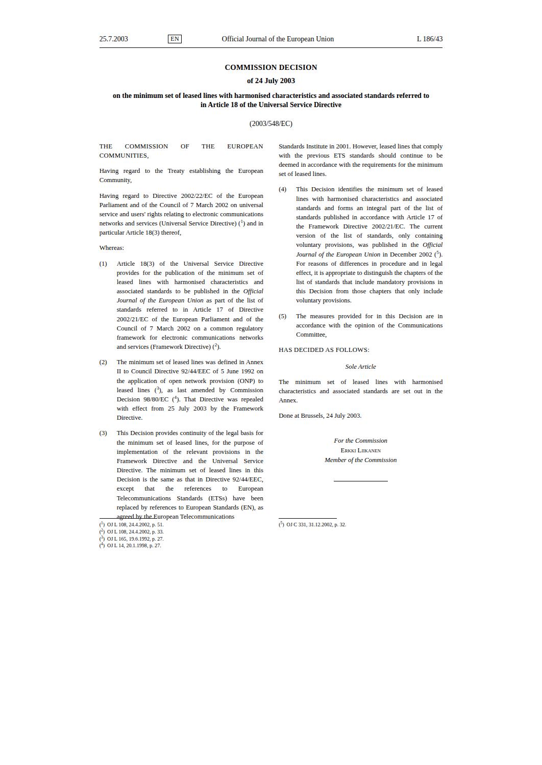25.7.2003
EN
Official Journal of the European Union
L 186/43
COMMISSION DECISION
of 24 July 2003
on the minimum set of leased lines with harmonised characteristics and associated standards referred to in Article 18 of the Universal Service Directive
(2003/548/EC)
THE COMMISSION OF THE EUROPEAN COMMUNITIES,
Having regard to the Treaty establishing the European Community,
Having regard to Directive 2002/22/EC of the European Parliament and of the Council of 7 March 2002 on universal service and users' rights relating to electronic communications networks and services (Universal Service Directive) (1) and in particular Article 18(3) thereof,
Whereas:
(1)
Article 18(3) of the Universal Service Directive provides for the publication of the minimum set of leased lines with harmonised characteristics and associated standards to be published in the Official Journal of the European Union as part of the list of standards referred to in Article 17 of Directive 2002/21/EC of the European Parliament and of the Council of 7 March 2002 on a common regulatory framework for electronic communications networks and services (Framework Directive) (2).
(2)
The minimum set of leased lines was defined in Annex II to Council Directive 92/44/EEC of 5 June 1992 on the application of open network provision (ONP) to leased lines (3), as last amended by Commission Decision 98/80/EC (4). That Directive was repealed with effect from 25 July 2003 by the Framework Directive.
(3)
This Decision provides continuity of the legal basis for the minimum set of leased lines, for the purpose of implementation of the relevant provisions in the Framework Directive and the Universal Service Directive. The minimum set of leased lines in this Decision is the same as that in Directive 92/44/EEC, except that the references to European Telecommunications Standards (ETSs) have been replaced by references to European Standards (EN), as agreed by the European Telecommunications
Standards Institute in 2001. However, leased lines that comply with the previous ETS standards should continue to be deemed in accordance with the requirements for the minimum set of leased lines.
(4)
This Decision identifies the minimum set of leased lines with harmonised characteristics and associated standards and forms an integral part of the list of standards published in accordance with Article 17 of the Framework Directive 2002/21/EC. The current version of the list of standards, only containing voluntary provisions, was published in the Official Journal of the European Union in December 2002 (5). For reasons of differences in procedure and in legal effect, it is appropriate to distinguish the chapters of the list of standards that include mandatory provisions in this Decision from those chapters that only include voluntary provisions.
(5)
The measures provided for in this Decision are in accordance with the opinion of the Communications Committee,
HAS DECIDED AS FOLLOWS:
Sole Article
The minimum set of leased lines with harmonised characteristics and associated standards are set out in the Annex.
Done at Brussels, 24 July 2003.
For the Commission
Erkki Liikanen
Member of the Commission
(1) OJ L 108, 24.4.2002, p. 51.
(2) OJ L 108, 24.4.2002, p. 33.
(3) OJ L 165, 19.6.1992, p. 27.
(4) OJ L 14, 20.1.1998, p. 27.
(5) OJ C 331, 31.12.2002, p. 32.